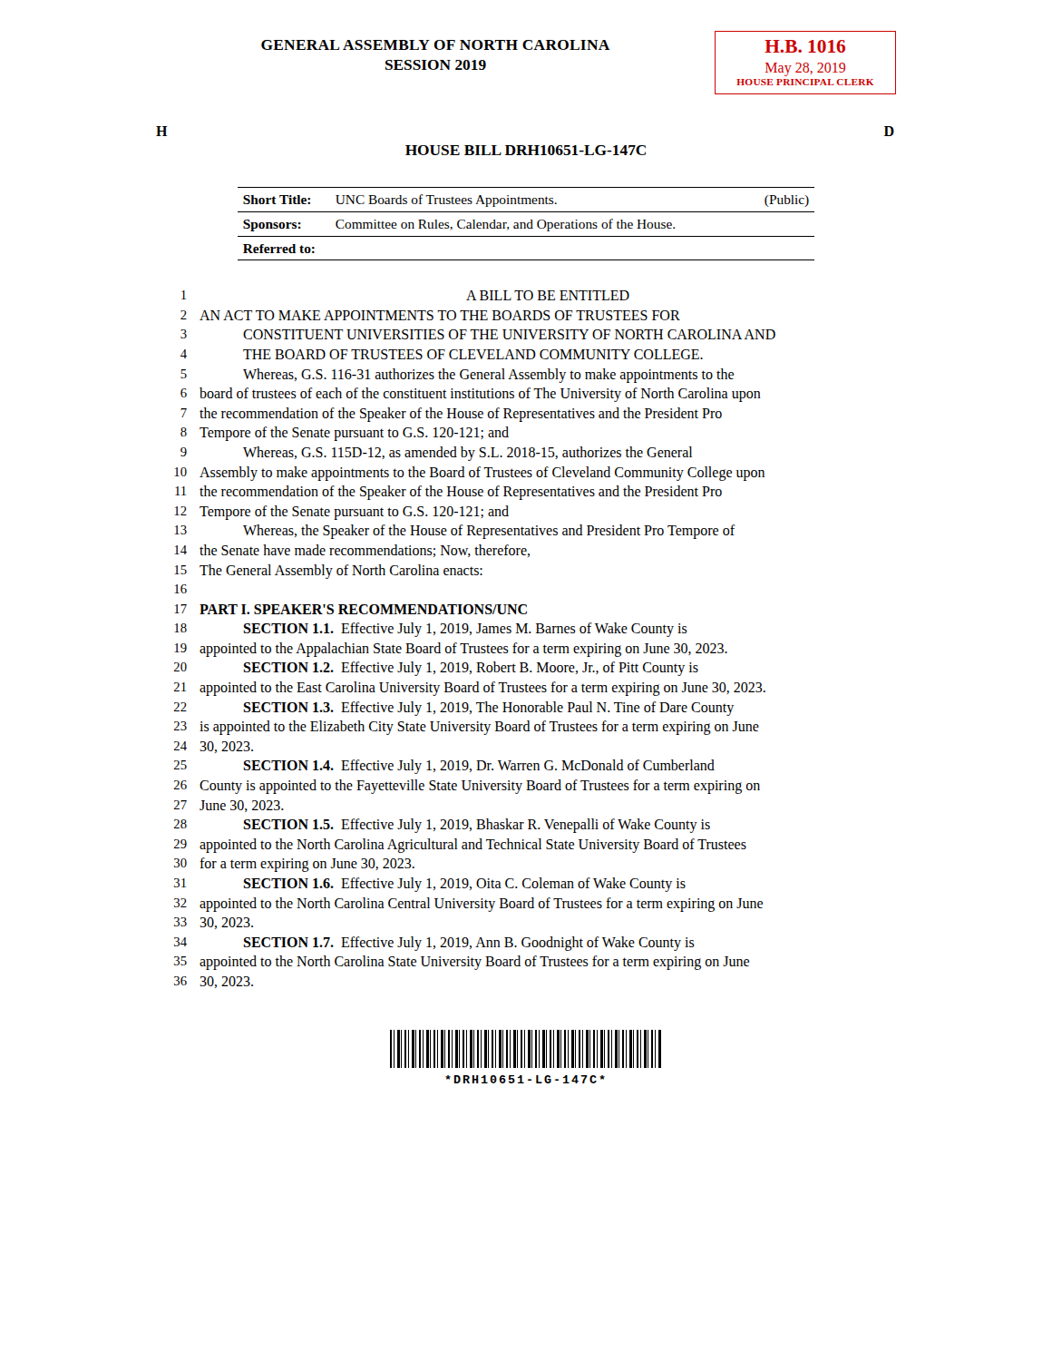GENERAL ASSEMBLY OF NORTH CAROLINA
SESSION 2019
H.B. 1016
May 28, 2019
HOUSE PRINCIPAL CLERK
H D
HOUSE BILL DRH10651-LG-147C
| Short Title: | UNC Boards of Trustees Appointments. | (Public) |
| Sponsors: | Committee on Rules, Calendar, and Operations of the House. |
| Referred to: | |
1
A BILL TO BE ENTITLED
2
AN ACT TO MAKE APPOINTMENTS TO THE BOARDS OF TRUSTEES FOR
3
CONSTITUENT UNIVERSITIES OF THE UNIVERSITY OF NORTH CAROLINA AND
4
THE BOARD OF TRUSTEES OF CLEVELAND COMMUNITY COLLEGE.
5
Whereas, G.S. 116-31 authorizes the General Assembly to make appointments to the
6
board of trustees of each of the constituent institutions of The University of North Carolina upon
7
the recommendation of the Speaker of the House of Representatives and the President Pro
8
Tempore of the Senate pursuant to G.S. 120-121; and
9
Whereas, G.S. 115D-12, as amended by S.L. 2018-15, authorizes the General
10
Assembly to make appointments to the Board of Trustees of Cleveland Community College upon
11
the recommendation of the Speaker of the House of Representatives and the President Pro
12
Tempore of the Senate pursuant to G.S. 120-121; and
13
Whereas, the Speaker of the House of Representatives and President Pro Tempore of
14
the Senate have made recommendations; Now, therefore,
15
The General Assembly of North Carolina enacts:
16
17
PART I. SPEAKER'S RECOMMENDATIONS/UNC
18
SECTION 1.1. Effective July 1, 2019, James M. Barnes of Wake County is
19
appointed to the Appalachian State Board of Trustees for a term expiring on June 30, 2023.
20
SECTION 1.2. Effective July 1, 2019, Robert B. Moore, Jr., of Pitt County is
21
appointed to the East Carolina University Board of Trustees for a term expiring on June 30, 2023.
22
SECTION 1.3. Effective July 1, 2019, The Honorable Paul N. Tine of Dare County
23
is appointed to the Elizabeth City State University Board of Trustees for a term expiring on June
24
30, 2023.
25
SECTION 1.4. Effective July 1, 2019, Dr. Warren G. McDonald of Cumberland
26
County is appointed to the Fayetteville State University Board of Trustees for a term expiring on
27
June 30, 2023.
28
SECTION 1.5. Effective July 1, 2019, Bhaskar R. Venepalli of Wake County is
29
appointed to the North Carolina Agricultural and Technical State University Board of Trustees
30
for a term expiring on June 30, 2023.
31
SECTION 1.6. Effective July 1, 2019, Oita C. Coleman of Wake County is
32
appointed to the North Carolina Central University Board of Trustees for a term expiring on June
33
30, 2023.
34
SECTION 1.7. Effective July 1, 2019, Ann B. Goodnight of Wake County is
35
appointed to the North Carolina State University Board of Trustees for a term expiring on June
36
30, 2023.
*DRH10651-LG-147C*